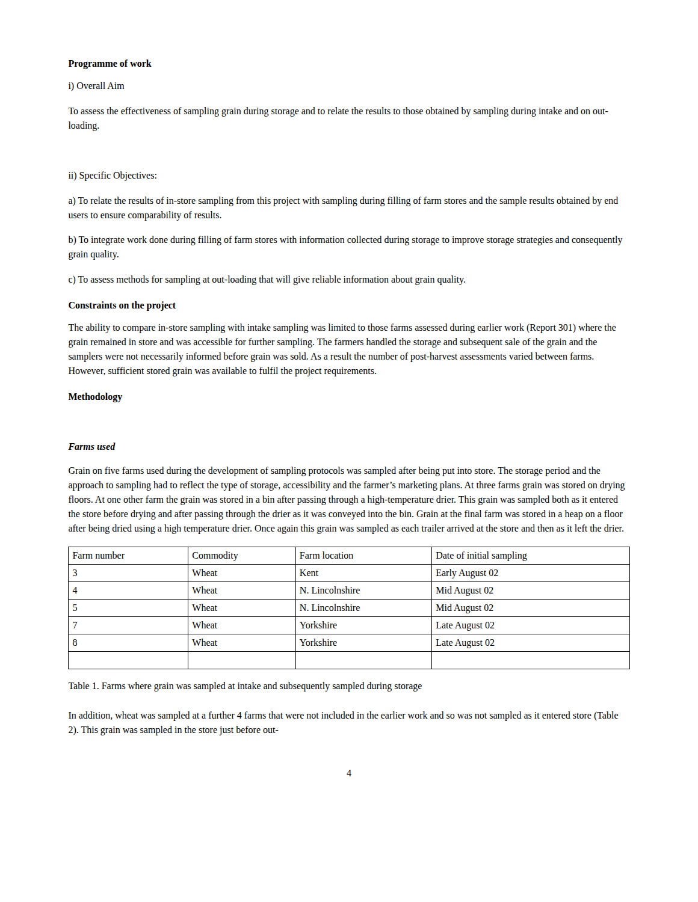Programme of work
i) Overall Aim
To assess the effectiveness of sampling grain during storage and to relate the results to those obtained by sampling during intake and on out-loading.
ii) Specific Objectives:
a) To relate the results of in-store sampling from this project with sampling during filling of farm stores and the sample results obtained by end users to ensure comparability of results.
b) To integrate work done during filling of farm stores with information collected during storage to improve storage strategies and consequently grain quality.
c) To assess methods for sampling at out-loading that will give reliable information about grain quality.
Constraints on the project
The ability to compare in-store sampling with intake sampling was limited to those farms assessed during earlier work (Report 301) where the grain remained in store and was accessible for further sampling. The farmers handled the storage and subsequent sale of the grain and the samplers were not necessarily informed before grain was sold. As a result the number of post-harvest assessments varied between farms. However, sufficient stored grain was available to fulfil the project requirements.
Methodology
Farms used
Grain on five farms used during the development of sampling protocols was sampled after being put into store. The storage period and the approach to sampling had to reflect the type of storage, accessibility and the farmer’s marketing plans. At three farms grain was stored on drying floors. At one other farm the grain was stored in a bin after passing through a high-temperature drier. This grain was sampled both as it entered the store before drying and after passing through the drier as it was conveyed into the bin. Grain at the final farm was stored in a heap on a floor after being dried using a high temperature drier. Once again this grain was sampled as each trailer arrived at the store and then as it left the drier.
| Farm number | Commodity | Farm location | Date of initial sampling |
| 3 | Wheat | Kent | Early August 02 |
| 4 | Wheat | N. Lincolnshire | Mid August 02 |
| 5 | Wheat | N. Lincolnshire | Mid August 02 |
| 7 | Wheat | Yorkshire | Late August 02 |
| 8 | Wheat | Yorkshire | Late August 02 |
Table 1. Farms where grain was sampled at intake and subsequently sampled during storage
In addition, wheat was sampled at a further 4 farms that were not included in the earlier work and so was not sampled as it entered store (Table 2). This grain was sampled in the store just before out-
4